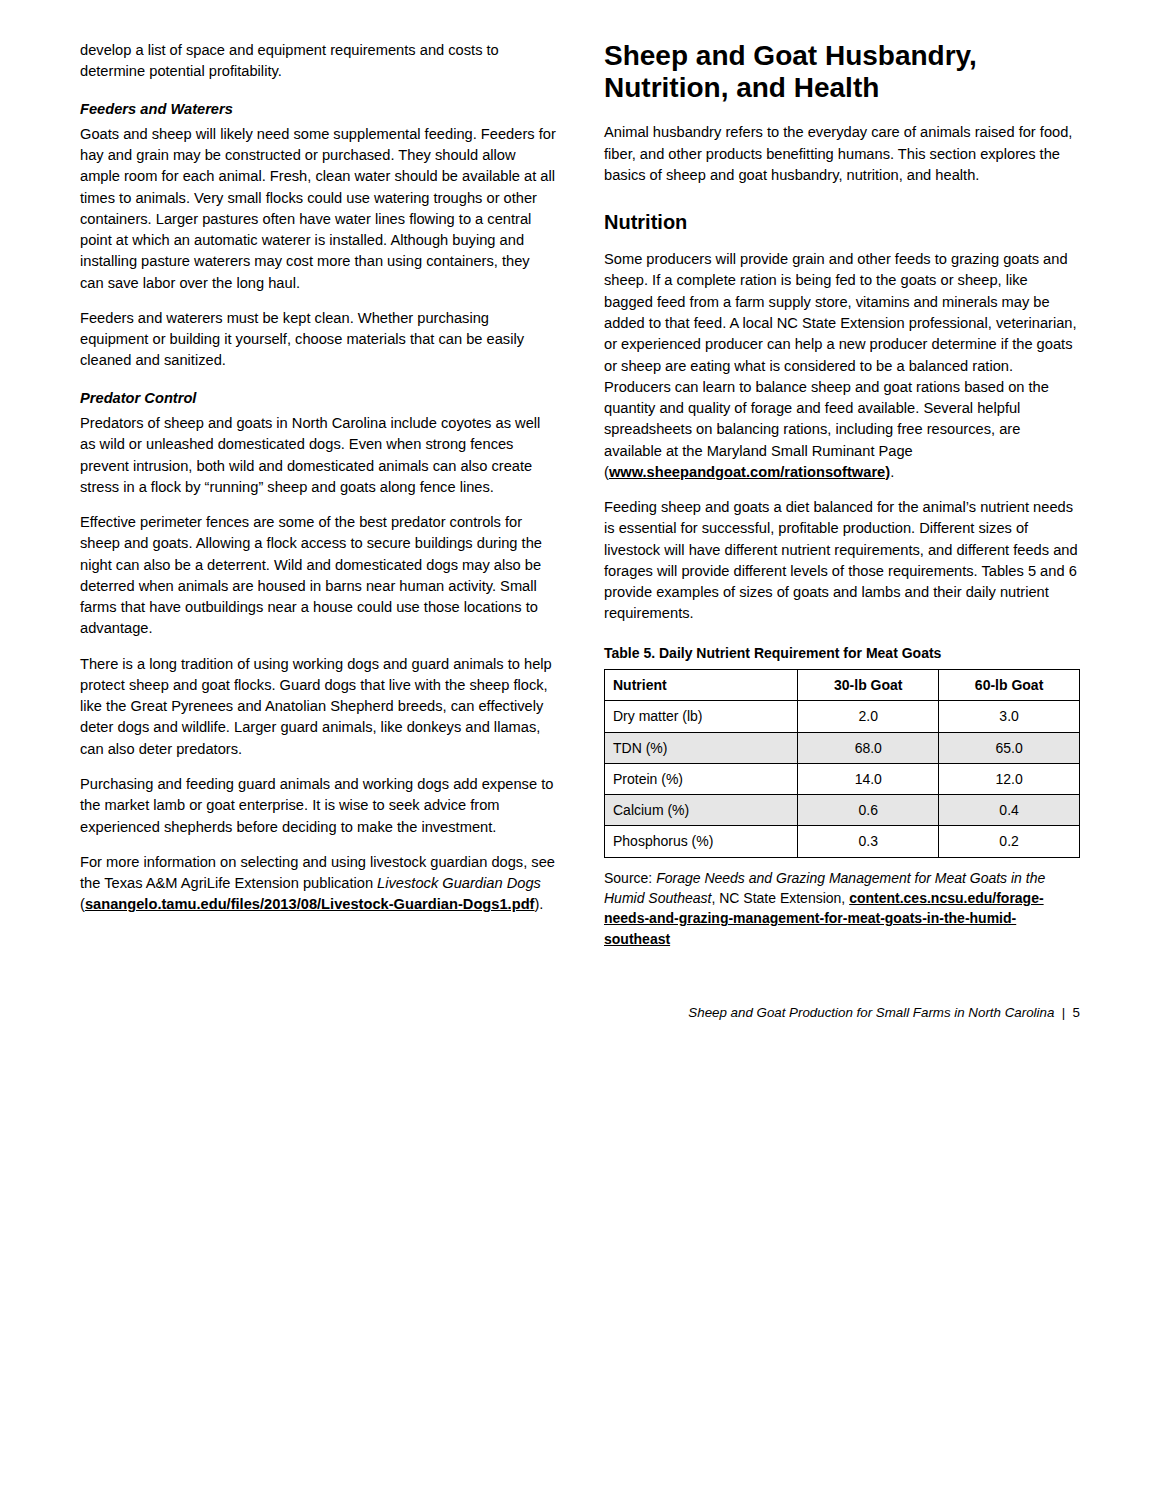develop a list of space and equipment requirements and costs to determine potential profitability.
Feeders and Waterers
Goats and sheep will likely need some supplemental feeding. Feeders for hay and grain may be constructed or purchased. They should allow ample room for each animal. Fresh, clean water should be available at all times to animals. Very small flocks could use watering troughs or other containers. Larger pastures often have water lines flowing to a central point at which an automatic waterer is installed. Although buying and installing pasture waterers may cost more than using containers, they can save labor over the long haul.
Feeders and waterers must be kept clean. Whether purchasing equipment or building it yourself, choose materials that can be easily cleaned and sanitized.
Predator Control
Predators of sheep and goats in North Carolina include coyotes as well as wild or unleashed domesticated dogs. Even when strong fences prevent intrusion, both wild and domesticated animals can also create stress in a flock by “running” sheep and goats along fence lines.
Effective perimeter fences are some of the best predator controls for sheep and goats. Allowing a flock access to secure buildings during the night can also be a deterrent. Wild and domesticated dogs may also be deterred when animals are housed in barns near human activity. Small farms that have outbuildings near a house could use those locations to advantage.
There is a long tradition of using working dogs and guard animals to help protect sheep and goat flocks. Guard dogs that live with the sheep flock, like the Great Pyrenees and Anatolian Shepherd breeds, can effectively deter dogs and wildlife. Larger guard animals, like donkeys and llamas, can also deter predators.
Purchasing and feeding guard animals and working dogs add expense to the market lamb or goat enterprise. It is wise to seek advice from experienced shepherds before deciding to make the investment.
For more information on selecting and using livestock guardian dogs, see the Texas A&M AgriLife Extension publication Livestock Guardian Dogs (sanangelo.tamu.edu/files/2013/08/Livestock-Guardian-Dogs1.pdf).
Sheep and Goat Husbandry, Nutrition, and Health
Animal husbandry refers to the everyday care of animals raised for food, fiber, and other products benefitting humans. This section explores the basics of sheep and goat husbandry, nutrition, and health.
Nutrition
Some producers will provide grain and other feeds to grazing goats and sheep. If a complete ration is being fed to the goats or sheep, like bagged feed from a farm supply store, vitamins and minerals may be added to that feed. A local NC State Extension professional, veterinarian, or experienced producer can help a new producer determine if the goats or sheep are eating what is considered to be a balanced ration. Producers can learn to balance sheep and goat rations based on the quantity and quality of forage and feed available. Several helpful spreadsheets on balancing rations, including free resources, are available at the Maryland Small Ruminant Page (www.sheepandgoat.com/rationsoftware).
Feeding sheep and goats a diet balanced for the animal’s nutrient needs is essential for successful, profitable production. Different sizes of livestock will have different nutrient requirements, and different feeds and forages will provide different levels of those requirements. Tables 5 and 6 provide examples of sizes of goats and lambs and their daily nutrient requirements.
Table 5. Daily Nutrient Requirement for Meat Goats
| Nutrient | 30-lb Goat | 60-lb Goat |
| --- | --- | --- |
| Dry matter (lb) | 2.0 | 3.0 |
| TDN (%) | 68.0 | 65.0 |
| Protein (%) | 14.0 | 12.0 |
| Calcium (%) | 0.6 | 0.4 |
| Phosphorus (%) | 0.3 | 0.2 |
Source: Forage Needs and Grazing Management for Meat Goats in the Humid Southeast, NC State Extension, content.ces.ncsu.edu/forage-needs-and-grazing-management-for-meat-goats-in-the-humid-southeast
Sheep and Goat Production for Small Farms in North Carolina | 5